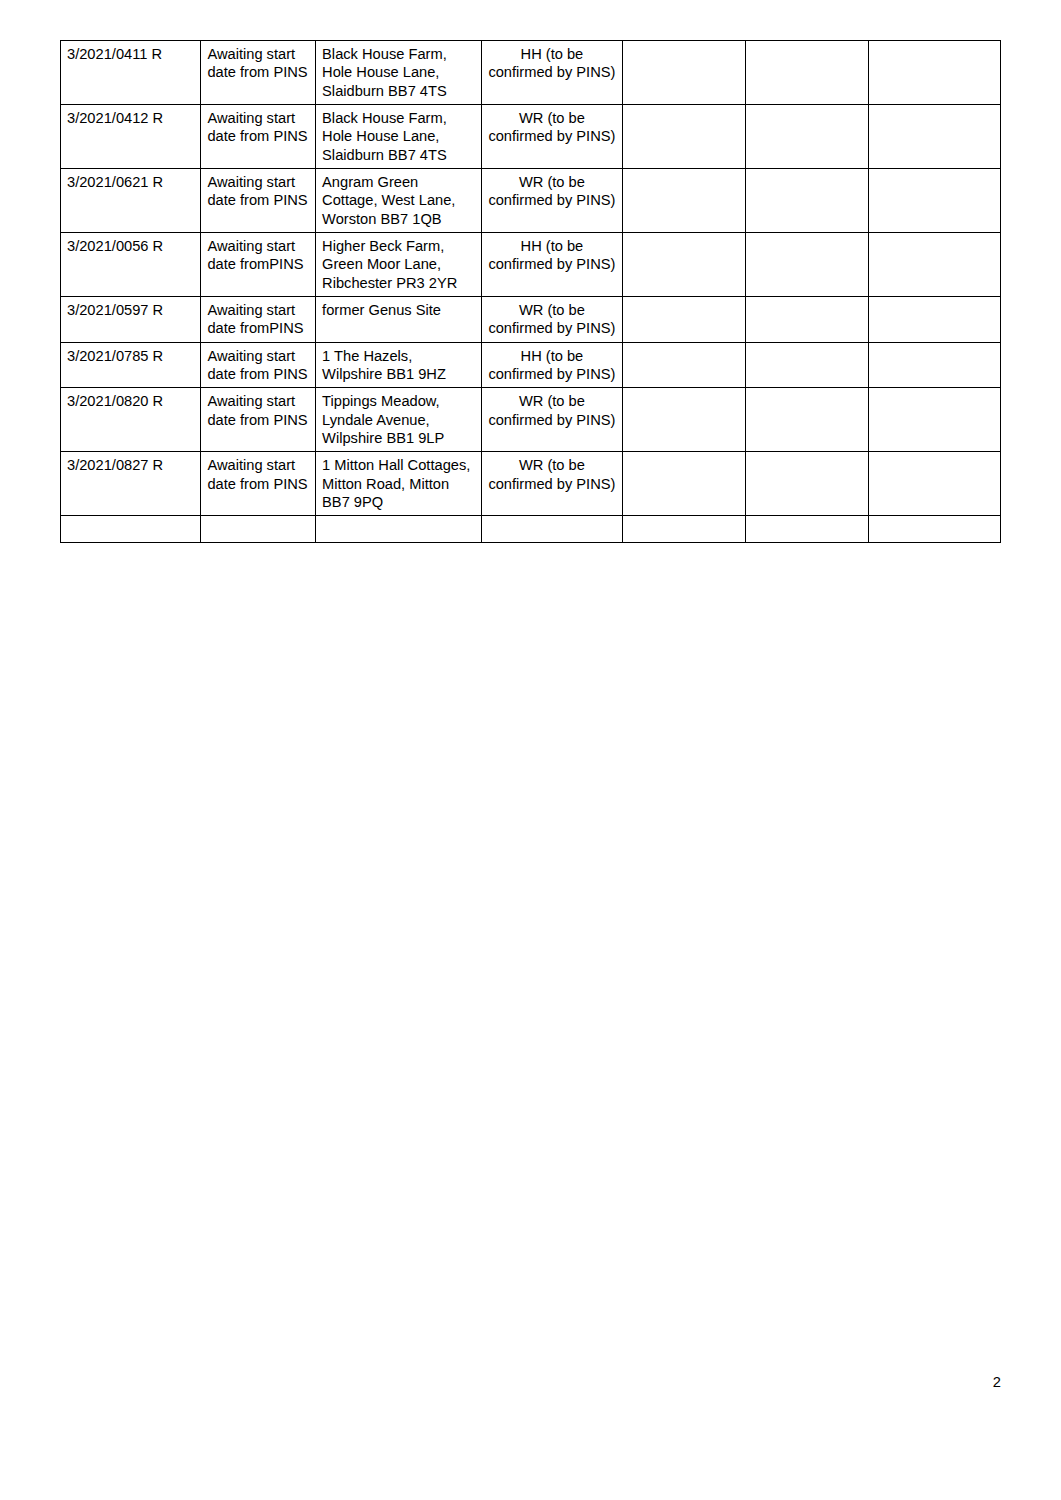| 3/2021/0411 R | Awaiting start date from PINS | Black House Farm, Hole House Lane, Slaidburn BB7 4TS | HH (to be confirmed by PINS) | | | |
| 3/2021/0412 R | Awaiting start date from PINS | Black House Farm, Hole House Lane, Slaidburn BB7 4TS | WR (to be confirmed by PINS) | | | |
| 3/2021/0621 R | Awaiting start date from PINS | Angram Green Cottage, West Lane, Worston BB7 1QB | WR (to be confirmed by PINS) | | | |
| 3/2021/0056 R | Awaiting start date fromPINS | Higher Beck Farm, Green Moor Lane, Ribchester PR3 2YR | HH (to be confirmed by PINS) | | | |
| 3/2021/0597 R | Awaiting start date fromPINS | former Genus Site | WR (to be confirmed by PINS) | | | |
| 3/2021/0785 R | Awaiting start date from PINS | 1 The Hazels, Wilpshire BB1 9HZ | HH (to be confirmed by PINS) | | | |
| 3/2021/0820 R | Awaiting start date from PINS | Tippings Meadow, Lyndale Avenue, Wilpshire BB1 9LP | WR (to be confirmed by PINS) | | | |
| 3/2021/0827 R | Awaiting start date from PINS | 1 Mitton Hall Cottages, Mitton Road, Mitton BB7 9PQ | WR (to be confirmed by PINS) | | | |
2